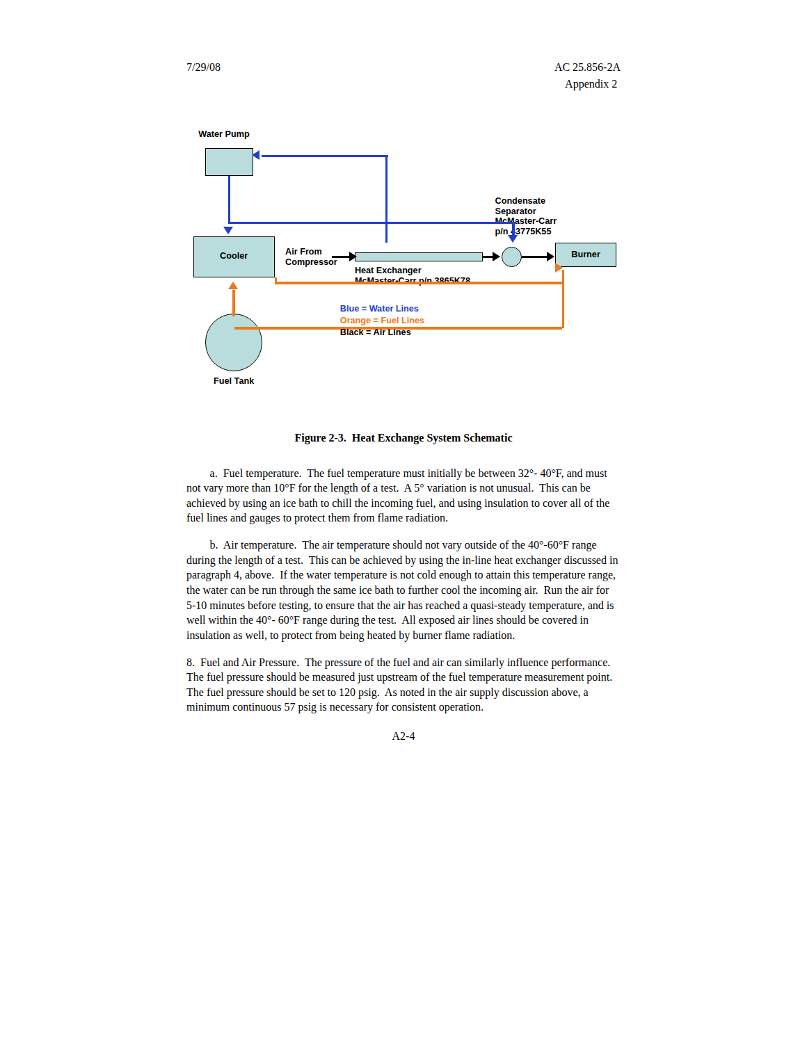7/29/08
AC 25.856-2A Appendix 2
Water Pump
Condensate
Separator
McMaster-Carr
p/n 43775K55
Cooler
Air From
Compressor
Heat Exchanger
McMaster-Carr p/n 3865K78
Burner
Fuel Tank
Blue = Water Lines
Orange = Fuel Lines
Black = Air Lines
Figure 2-3. Heat Exchange System Schematic
a. Fuel temperature. The fuel temperature must initially be between 32°- 40°F, and must not vary more than 10°F for the length of a test. A 5° variation is not unusual. This can be achieved by using an ice bath to chill the incoming fuel, and using insulation to cover all of the fuel lines and gauges to protect them from flame radiation.
b. Air temperature. The air temperature should not vary outside of the 40°-60°F range during the length of a test. This can be achieved by using the in-line heat exchanger discussed in paragraph 4, above. If the water temperature is not cold enough to attain this temperature range, the water can be run through the same ice bath to further cool the incoming air. Run the air for 5-10 minutes before testing, to ensure that the air has reached a quasi-steady temperature, and is well within the 40°- 60°F range during the test. All exposed air lines should be covered in insulation as well, to protect from being heated by burner flame radiation.
8. Fuel and Air Pressure. The pressure of the fuel and air can similarly influence performance. The fuel pressure should be measured just upstream of the fuel temperature measurement point. The fuel pressure should be set to 120 psig. As noted in the air supply discussion above, a minimum continuous 57 psig is necessary for consistent operation.
A2-4